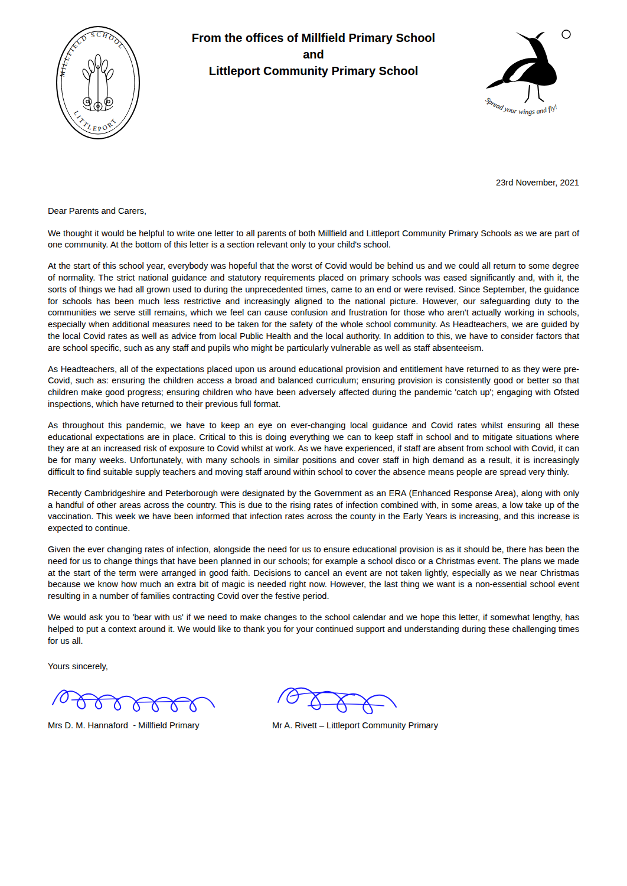MILLFIELD SCHOOL LITTLEPORT
From the offices of Millfield Primary School
and
Littleport Community Primary School
Spread your wings and fly!
23rd November, 2021
Dear Parents and Carers,
We thought it would be helpful to write one letter to all parents of both Millfield and Littleport Community Primary Schools as we are part of one community. At the bottom of this letter is a section relevant only to your child's school.
At the start of this school year, everybody was hopeful that the worst of Covid would be behind us and we could all return to some degree of normality. The strict national guidance and statutory requirements placed on primary schools was eased significantly and, with it, the sorts of things we had all grown used to during the unprecedented times, came to an end or were revised. Since September, the guidance for schools has been much less restrictive and increasingly aligned to the national picture. However, our safeguarding duty to the communities we serve still remains, which we feel can cause confusion and frustration for those who aren't actually working in schools, especially when additional measures need to be taken for the safety of the whole school community. As Headteachers, we are guided by the local Covid rates as well as advice from local Public Health and the local authority. In addition to this, we have to consider factors that are school specific, such as any staff and pupils who might be particularly vulnerable as well as staff absenteeism.
As Headteachers, all of the expectations placed upon us around educational provision and entitlement have returned to as they were pre-Covid, such as: ensuring the children access a broad and balanced curriculum; ensuring provision is consistently good or better so that children make good progress; ensuring children who have been adversely affected during the pandemic 'catch up'; engaging with Ofsted inspections, which have returned to their previous full format.
As throughout this pandemic, we have to keep an eye on ever-changing local guidance and Covid rates whilst ensuring all these educational expectations are in place. Critical to this is doing everything we can to keep staff in school and to mitigate situations where they are at an increased risk of exposure to Covid whilst at work. As we have experienced, if staff are absent from school with Covid, it can be for many weeks. Unfortunately, with many schools in similar positions and cover staff in high demand as a result, it is increasingly difficult to find suitable supply teachers and moving staff around within school to cover the absence means people are spread very thinly.
Recently Cambridgeshire and Peterborough were designated by the Government as an ERA (Enhanced Response Area), along with only a handful of other areas across the country. This is due to the rising rates of infection combined with, in some areas, a low take up of the vaccination. This week we have been informed that infection rates across the county in the Early Years is increasing, and this increase is expected to continue.
Given the ever changing rates of infection, alongside the need for us to ensure educational provision is as it should be, there has been the need for us to change things that have been planned in our schools; for example a school disco or a Christmas event. The plans we made at the start of the term were arranged in good faith. Decisions to cancel an event are not taken lightly, especially as we near Christmas because we know how much an extra bit of magic is needed right now. However, the last thing we want is a non-essential school event resulting in a number of families contracting Covid over the festive period.
We would ask you to 'bear with us' if we need to make changes to the school calendar and we hope this letter, if somewhat lengthy, has helped to put a context around it. We would like to thank you for your continued support and understanding during these challenging times for us all.
Yours sincerely,
Mrs D. M. Hannaford - Millfield Primary
Mr A. Rivett – Littleport Community Primary